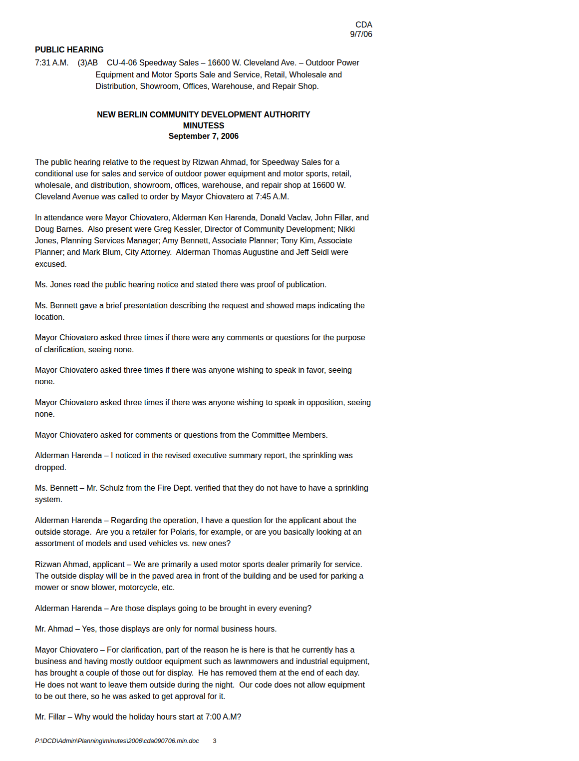CDA
9/7/06
PUBLIC HEARING
7:31 A.M. (3)AB CU-4-06 Speedway Sales – 16600 W. Cleveland Ave. – Outdoor Power Equipment and Motor Sports Sale and Service, Retail, Wholesale and Distribution, Showroom, Offices, Warehouse, and Repair Shop.
NEW BERLIN COMMUNITY DEVELOPMENT AUTHORITY
MINUTESS
September 7, 2006
The public hearing relative to the request by Rizwan Ahmad, for Speedway Sales for a conditional use for sales and service of outdoor power equipment and motor sports, retail, wholesale, and distribution, showroom, offices, warehouse, and repair shop at 16600 W. Cleveland Avenue was called to order by Mayor Chiovatero at 7:45 A.M.
In attendance were Mayor Chiovatero, Alderman Ken Harenda, Donald Vaclav, John Fillar, and Doug Barnes. Also present were Greg Kessler, Director of Community Development; Nikki Jones, Planning Services Manager; Amy Bennett, Associate Planner; Tony Kim, Associate Planner; and Mark Blum, City Attorney. Alderman Thomas Augustine and Jeff Seidl were excused.
Ms. Jones read the public hearing notice and stated there was proof of publication.
Ms. Bennett gave a brief presentation describing the request and showed maps indicating the location.
Mayor Chiovatero asked three times if there were any comments or questions for the purpose of clarification, seeing none.
Mayor Chiovatero asked three times if there was anyone wishing to speak in favor, seeing none.
Mayor Chiovatero asked three times if there was anyone wishing to speak in opposition, seeing none.
Mayor Chiovatero asked for comments or questions from the Committee Members.
Alderman Harenda – I noticed in the revised executive summary report, the sprinkling was dropped.
Ms. Bennett – Mr. Schulz from the Fire Dept. verified that they do not have to have a sprinkling system.
Alderman Harenda – Regarding the operation, I have a question for the applicant about the outside storage. Are you a retailer for Polaris, for example, or are you basically looking at an assortment of models and used vehicles vs. new ones?
Rizwan Ahmad, applicant – We are primarily a used motor sports dealer primarily for service. The outside display will be in the paved area in front of the building and be used for parking a mower or snow blower, motorcycle, etc.
Alderman Harenda – Are those displays going to be brought in every evening?
Mr. Ahmad – Yes, those displays are only for normal business hours.
Mayor Chiovatero – For clarification, part of the reason he is here is that he currently has a business and having mostly outdoor equipment such as lawnmowers and industrial equipment, has brought a couple of those out for display. He has removed them at the end of each day. He does not want to leave them outside during the night. Our code does not allow equipment to be out there, so he was asked to get approval for it.
Mr. Fillar – Why would the holiday hours start at 7:00 A.M?
P:\DCD\Admin\Planning\minutes\2006\cda090706.min.doc3